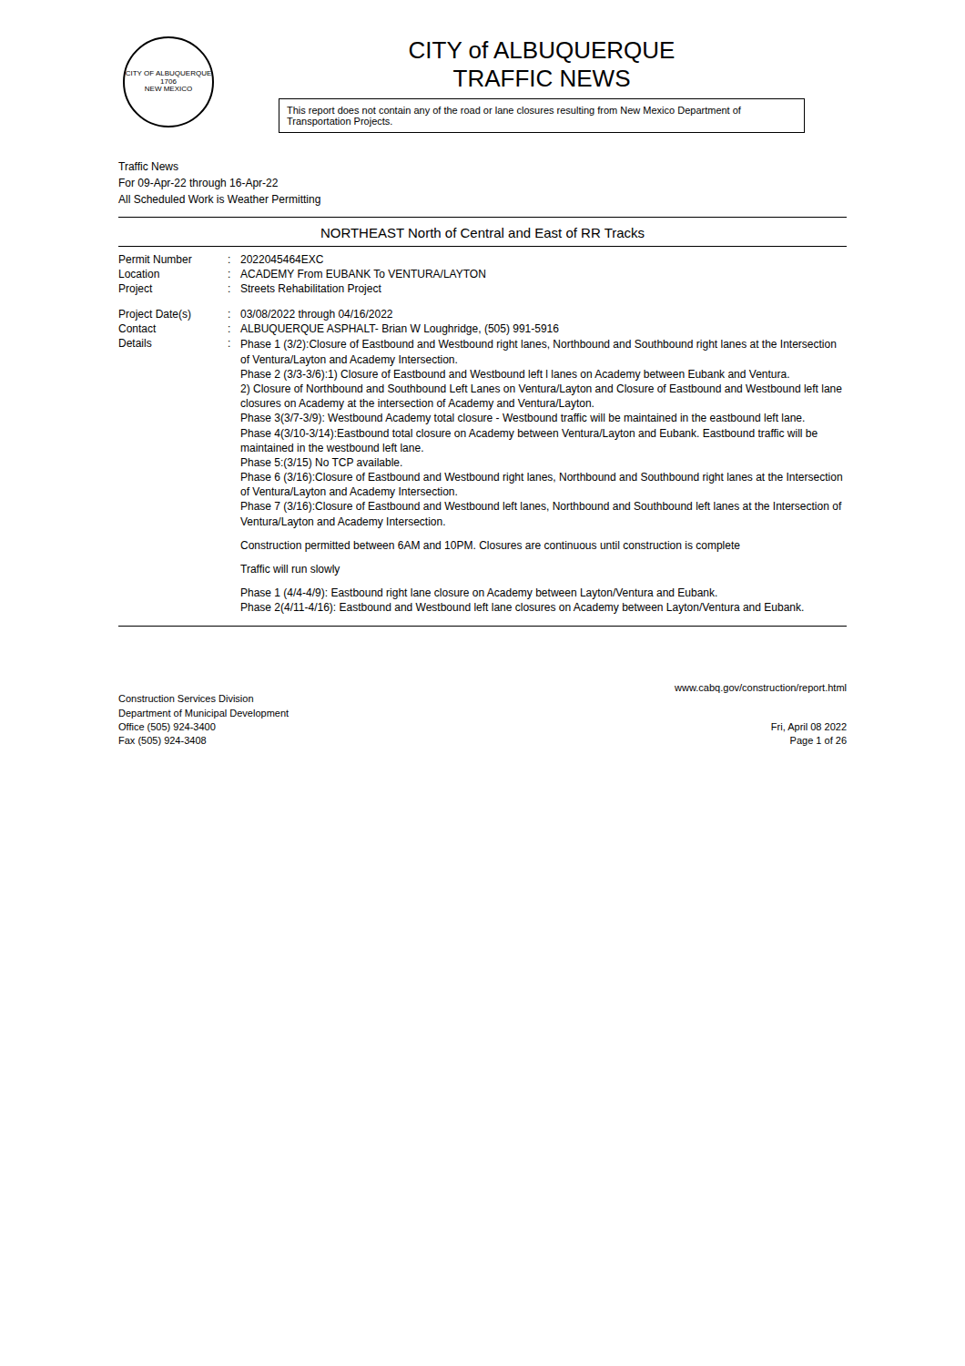CITY OF ALBUQUERQUE
1706
NEW MEXICO
CITY of ALBUQUERQUE
TRAFFIC NEWS
This report does not contain any of the road or lane closures resulting from New Mexico Department of Transportation Projects.
Traffic News
For 09-Apr-22 through 16-Apr-22
All Scheduled Work is Weather Permitting
NORTHEAST North of Central and East of RR Tracks
| Permit Number | : | 2022045464EXC |
| Location | : | ACADEMY From EUBANK To VENTURA/LAYTON |
| Project | : | Streets Rehabilitation Project |
| Project Date(s) | : | 03/08/2022 through 04/16/2022 |
| Contact | : | ALBUQUERQUE ASPHALT- Brian W Loughridge, (505) 991-5916 |
| Details | : | Phase 1 (3/2):Closure of Eastbound and Westbound right lanes, Northbound and Southbound right lanes at the Intersection of Ventura/Layton and Academy Intersection. Phase 2 (3/3-3/6):1) Closure of Eastbound and Westbound left l lanes on Academy between Eubank and Ventura. 2) Closure of Northbound and Southbound Left Lanes on Ventura/Layton and Closure of Eastbound and Westbound left lane closures on Academy at the intersection of Academy and Ventura/Layton. Phase 3(3/7-3/9): Westbound Academy total closure - Westbound traffic will be maintained in the eastbound left lane. Phase 4(3/10-3/14):Eastbound total closure on Academy between Ventura/Layton and Eubank. Eastbound traffic will be maintained in the westbound left lane. Phase 5:(3/15) No TCP available. Phase 6 (3/16):Closure of Eastbound and Westbound right lanes, Northbound and Southbound right lanes at the Intersection of Ventura/Layton and Academy Intersection. Phase 7 (3/16):Closure of Eastbound and Westbound left lanes, Northbound and Southbound left lanes at the Intersection of Ventura/Layton and Academy Intersection. Construction permitted between 6AM and 10PM. Closures are continuous until construction is complete Traffic will run slowly Phase 1 (4/4-4/9): Eastbound right lane closure on Academy between Layton/Ventura and Eubank. Phase 2(4/11-4/16): Eastbound and Westbound left lane closures on Academy between Layton/Ventura and Eubank. |
Construction Services Division
Department of Municipal Development
Office (505) 924-3400
Fax (505) 924-3408
www.cabq.gov/construction/report.html
Fri, April 08 2022
Page 1 of 26